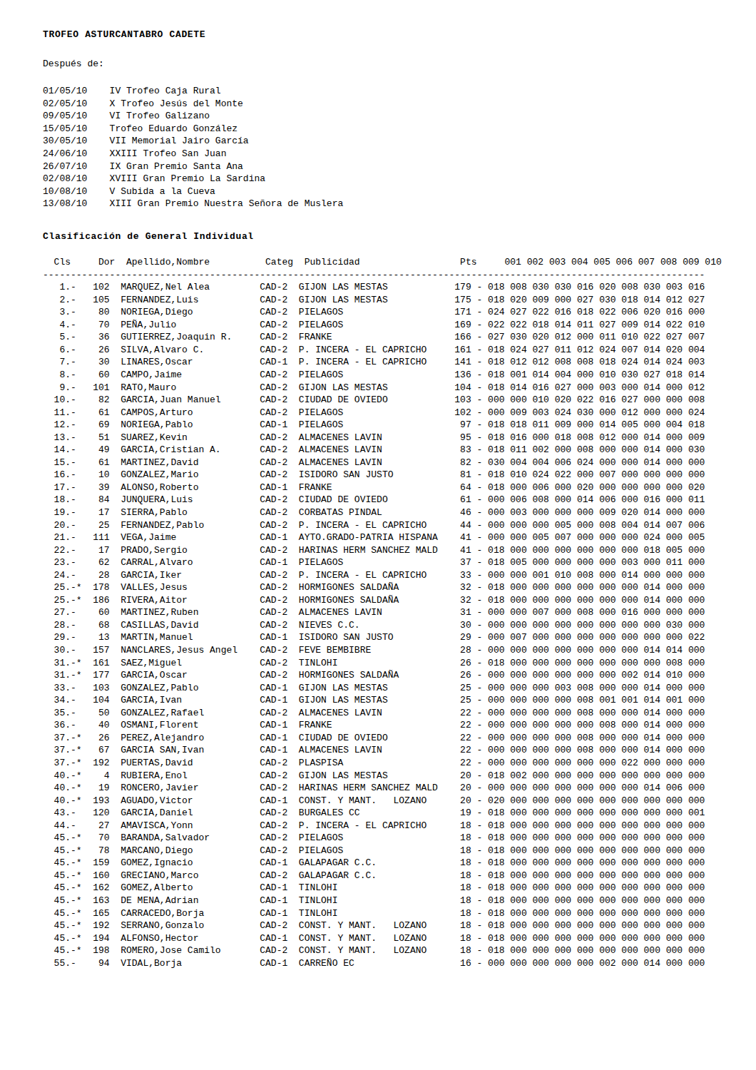TROFEO ASTURCANTABRO CADETE
Después de:
01/05/10    IV Trofeo Caja Rural
02/05/10    X Trofeo Jesús del Monte
09/05/10    VI Trofeo Galizano
15/05/10    Trofeo Eduardo González
30/05/10    VII Memorial Jairo García
24/06/10    XXIII Trofeo San Juan
26/07/10    IX Gran Premio Santa Ana
02/08/10    XVIII Gran Premio La Sardina
10/08/10    V Subida a la Cueva
13/08/10    XIII Gran Premio Nuestra Señora de Muslera
Clasificación de General Individual
  Cls     Dor  Apellido,Nombre          Categ  Publicidad                  Pts     001 002 003 004 005 006 007 008 009 010
-----------------------------------------------------------------------------------------------------------------------
   1.-   102  MARQUEZ,Nel Alea         CAD-2  GIJON LAS MESTAS            179 - 018 008 030 030 016 020 008 030 003 016
   2.-   105  FERNANDEZ,Luis           CAD-2  GIJON LAS MESTAS            175 - 018 020 009 000 027 030 018 014 012 027
   3.-    80  NORIEGA,Diego            CAD-2  PIELAGOS                    171 - 024 027 022 016 018 022 006 020 016 000
   4.-    70  PEÑA,Julio               CAD-2  PIELAGOS                    169 - 022 022 018 014 011 027 009 014 022 010
   5.-    36  GUTIERREZ,Joaquin R.     CAD-2  FRANKE                      166 - 027 030 020 012 000 011 010 022 027 007
   6.-    26  SILVA,Alvaro C.          CAD-2  P. INCERA - EL CAPRICHO     161 - 018 024 027 011 012 024 007 014 020 004
   7.-    30  LINARES,Oscar            CAD-1  P. INCERA - EL CAPRICHO     141 - 018 012 012 008 008 018 024 014 024 003
   8.-    60  CAMPO,Jaime              CAD-2  PIELAGOS                    136 - 018 001 014 004 000 010 030 027 018 014
   9.-   101  RATO,Mauro               CAD-2  GIJON LAS MESTAS            104 - 018 014 016 027 000 003 000 014 000 012
  10.-    82  GARCIA,Juan Manuel       CAD-2  CIUDAD DE OVIEDO            103 - 000 000 010 020 022 016 027 000 000 008
  11.-    61  CAMPOS,Arturo            CAD-2  PIELAGOS                    102 - 000 009 003 024 030 000 012 000 000 024
  12.-    69  NORIEGA,Pablo            CAD-1  PIELAGOS                     97 - 018 018 011 009 000 014 005 000 004 018
  13.-    51  SUAREZ,Kevin             CAD-2  ALMACENES LAVIN              95 - 018 016 000 018 008 012 000 014 000 009
  14.-    49  GARCIA,Cristian A.       CAD-2  ALMACENES LAVIN              83 - 018 011 002 000 008 000 000 014 000 030
  15.-    61  MARTINEZ,David           CAD-2  ALMACENES LAVIN              82 - 030 004 004 006 024 000 000 014 000 000
  16.-    10  GONZALEZ,Mario           CAD-2  ISIDORO SAN JUSTO            81 - 018 010 024 022 000 007 000 000 000 000
  17.-    39  ALONSO,Roberto           CAD-1  FRANKE                       64 - 018 000 006 000 020 000 000 000 000 020
  18.-    84  JUNQUERA,Luis            CAD-2  CIUDAD DE OVIEDO             61 - 000 006 008 000 014 006 000 016 000 011
  19.-    17  SIERRA,Pablo             CAD-2  CORBATAS PINDAL              46 - 000 003 000 000 000 009 020 014 000 000
  20.-    25  FERNANDEZ,Pablo          CAD-2  P. INCERA - EL CAPRICHO      44 - 000 000 000 005 000 008 004 014 007 006
  21.-   111  VEGA,Jaime               CAD-1  AYTO.GRADO-PATRIA HISPANA    41 - 000 000 005 007 000 000 000 024 000 005
  22.-    17  PRADO,Sergio             CAD-2  HARINAS HERM SANCHEZ MALD    41 - 018 000 000 000 000 000 000 018 005 000
  23.-    62  CARRAL,Alvaro            CAD-1  PIELAGOS                     37 - 018 005 000 000 000 000 003 000 011 000
  24.-    28  GARCIA,Iker              CAD-2  P. INCERA - EL CAPRICHO      33 - 000 000 001 010 008 000 014 000 000 000
  25.-*  178  VALLES,Jesus             CAD-2  HORMIGONES SALDAÑA           32 - 018 000 000 000 000 000 000 014 000 000
  25.-*  186  RIVERA,Aitor             CAD-2  HORMIGONES SALDAÑA           32 - 018 000 000 000 000 000 000 014 000 000
  27.-    60  MARTINEZ,Ruben           CAD-2  ALMACENES LAVIN              31 - 000 000 007 000 008 000 016 000 000 000
  28.-    68  CASILLAS,David           CAD-2  NIEVES C.C.                  30 - 000 000 000 000 000 000 000 000 030 000
  29.-    13  MARTIN,Manuel            CAD-1  ISIDORO SAN JUSTO            29 - 000 007 000 000 000 000 000 000 000 022
  30.-   157  NANCLARES,Jesus Angel    CAD-2  FEVE BEMBIBRE                28 - 000 000 000 000 000 000 000 014 014 000
  31.-*  161  SAEZ,Miguel              CAD-2  TINLOHI                      26 - 018 000 000 000 000 000 000 000 008 000
  31.-*  177  GARCIA,Oscar             CAD-2  HORMIGONES SALDAÑA           26 - 000 000 000 000 000 000 002 014 010 000
  33.-   103  GONZALEZ,Pablo           CAD-1  GIJON LAS MESTAS             25 - 000 000 000 003 008 000 000 014 000 000
  34.-   104  GARCIA,Ivan              CAD-1  GIJON LAS MESTAS             25 - 000 000 000 000 008 001 001 014 001 000
  35.-    50  GONZALEZ,Rafael          CAD-2  ALMACENES LAVIN              22 - 000 000 000 000 008 000 000 014 000 000
  36.-    40  OSMANI,Florent           CAD-1  FRANKE                       22 - 000 000 000 000 000 008 000 014 000 000
  37.-*   26  PEREZ,Alejandro          CAD-1  CIUDAD DE OVIEDO             22 - 000 000 000 000 008 000 000 014 000 000
  37.-*   67  GARCIA SAN,Ivan          CAD-1  ALMACENES LAVIN              22 - 000 000 000 000 008 000 000 014 000 000
  37.-*  192  PUERTAS,David            CAD-2  PLASPISA                     22 - 000 000 000 000 000 000 022 000 000 000
  40.-*    4  RUBIERA,Enol             CAD-2  GIJON LAS MESTAS             20 - 018 002 000 000 000 000 000 000 000 000
  40.-*   19  RONCERO,Javier           CAD-2  HARINAS HERM SANCHEZ MALD    20 - 000 000 000 000 000 000 000 014 006 000
  40.-*  193  AGUADO,Victor            CAD-1  CONST. Y MANT.   LOZANO      20 - 020 000 000 000 000 000 000 000 000 000
  43.-   120  GARCIA,Daniel            CAD-2  BURGALES CC                  19 - 018 000 000 000 000 000 000 000 000 001
  44.-    27  AMAVISCA,Yonn            CAD-2  P. INCERA - EL CAPRICHO      18 - 018 000 000 000 000 000 000 000 000 000
  45.-*   70  BARANDA,Salvador         CAD-2  PIELAGOS                     18 - 018 000 000 000 000 000 000 000 000 000
  45.-*   78  MARCANO,Diego            CAD-2  PIELAGOS                     18 - 018 000 000 000 000 000 000 000 000 000
  45.-*  159  GOMEZ,Ignacio            CAD-1  GALAPAGAR C.C.               18 - 018 000 000 000 000 000 000 000 000 000
  45.-*  160  GRECIANO,Marco           CAD-2  GALAPAGAR C.C.               18 - 018 000 000 000 000 000 000 000 000 000
  45.-*  162  GOMEZ,Alberto            CAD-1  TINLOHI                      18 - 018 000 000 000 000 000 000 000 000 000
  45.-*  163  DE MENA,Adrian           CAD-1  TINLOHI                      18 - 018 000 000 000 000 000 000 000 000 000
  45.-*  165  CARRACEDO,Borja          CAD-1  TINLOHI                      18 - 018 000 000 000 000 000 000 000 000 000
  45.-*  192  SERRANO,Gonzalo          CAD-2  CONST. Y MANT.   LOZANO      18 - 018 000 000 000 000 000 000 000 000 000
  45.-*  194  ALFONSO,Hector           CAD-1  CONST. Y MANT.   LOZANO      18 - 018 000 000 000 000 000 000 000 000 000
  45.-*  198  ROMERO,Jose Camilo       CAD-2  CONST. Y MANT.   LOZANO      18 - 018 000 000 000 000 000 000 000 000 000
  55.-    94  VIDAL,Borja              CAD-1  CARREÑO EC                   16 - 000 000 000 000 000 002 000 014 000 000